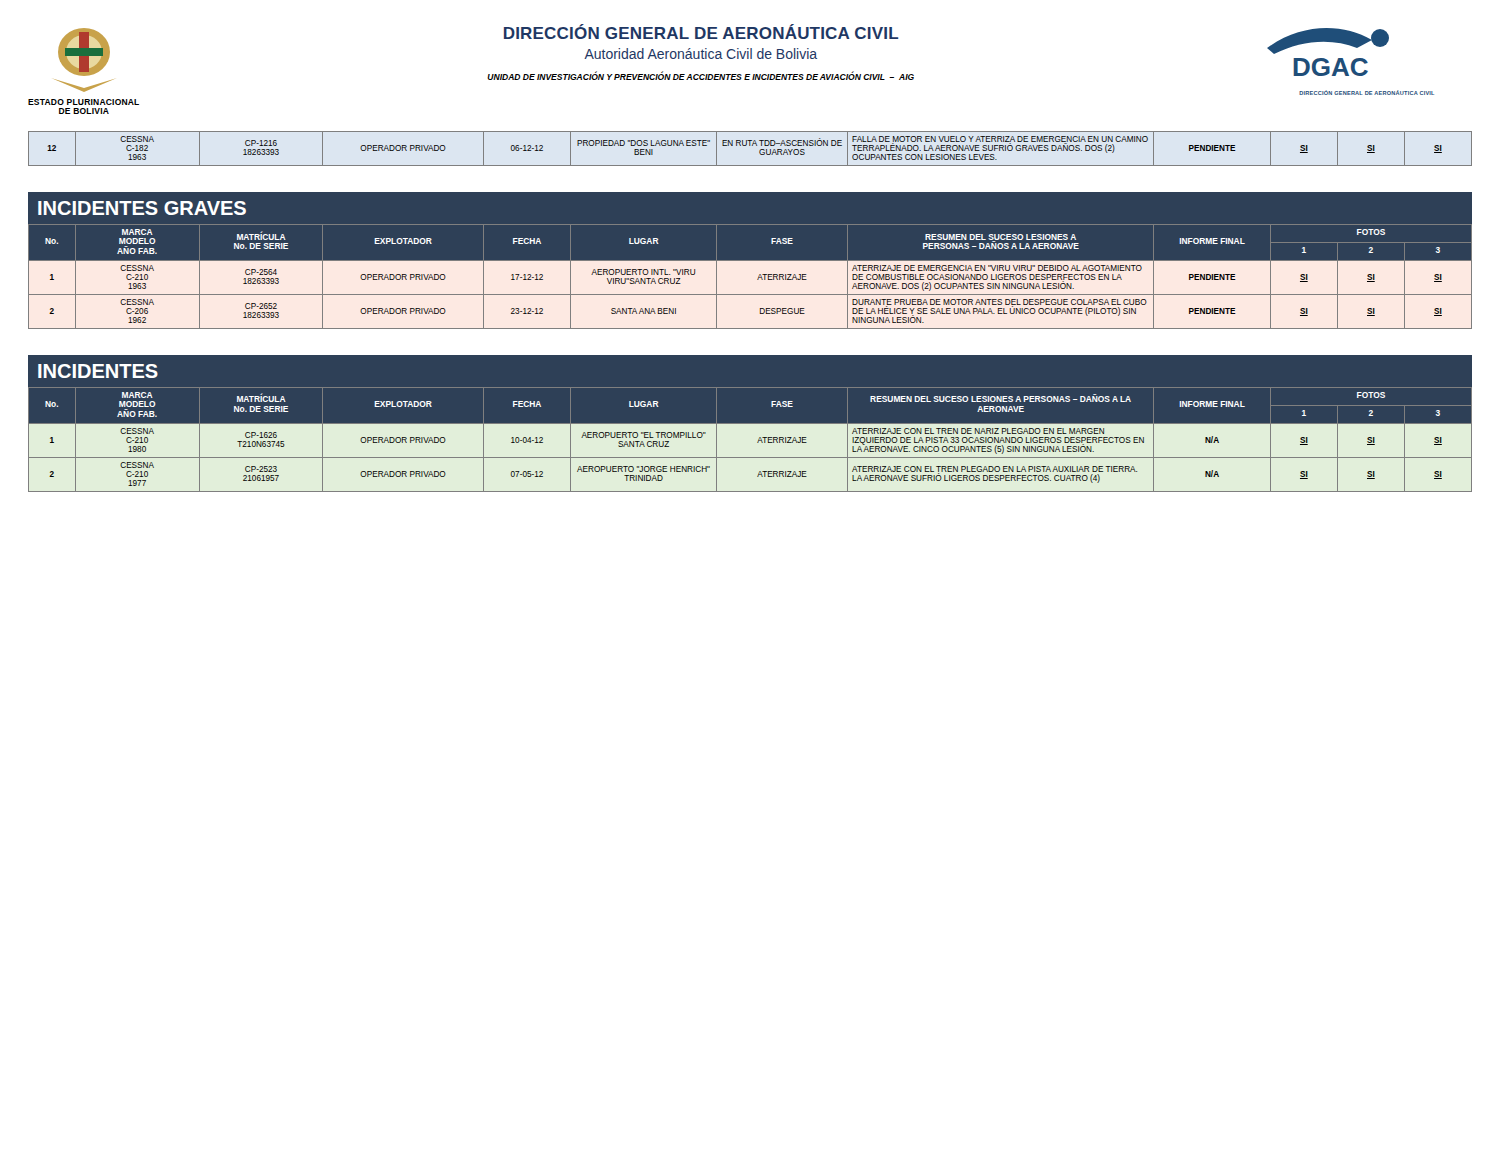ESTADO PLURINACIONAL
DE BOLIVIA
DIRECCIÓN GENERAL DE AERONÁUTICA CIVIL
Autoridad Aeronáutica Civil de Bolivia
UNIDAD DE INVESTIGACIÓN Y PREVENCIÓN DE ACCIDENTES E INCIDENTES DE AVIACIÓN CIVIL – AIG
DIRECCIÓN GENERAL DE AERONÁUTICA CIVIL
| 12 | CESSNA C-182 1963 | CP-1216 18263393 | OPERADOR PRIVADO | 06-12-12 | PROPIEDAD "DOS LAGUNA ESTE" BENI | EN RUTA TDD–ASCENSIÓN DE GUARAYOS | FALLA DE MOTOR EN VUELO Y ATERRIZA DE EMERGENCIA EN UN CAMINO TERRAPLÉNADO. LA AERONAVE SUFRIÓ GRAVES DAÑOS. DOS (2) OCUPANTES CON LESIONES LEVES. | PENDIENTE | SI | SI | SI |
INCIDENTES GRAVES
| No. | MARCA MODELO AÑO FAB. | MATRÍCULA No. DE SERIE | EXPLOTADOR | FECHA | LUGAR | FASE | RESUMEN DEL SUCESO LESIONES A PERSONAS – DAÑOS A LA AERONAVE | INFORME FINAL | FOTOS |
| --- | --- | --- | --- | --- | --- | --- | --- | --- | --- |
| 1 | 2 | 3 |
| 1 | CESSNA C-210 1963 | CP-2564 18263393 | OPERADOR PRIVADO | 17-12-12 | AEROPUERTO INTL. "VIRU VIRU"SANTA CRUZ | ATERRIZAJE | ATERRIZAJE DE EMERGENCIA EN "VIRU VIRU" DEBIDO AL AGOTAMIENTO DE COMBUSTIBLE OCASIONANDO LIGEROS DESPERFECTOS EN LA AERONAVE. DOS (2) OCUPANTES SIN NINGUNA LESIÓN. | PENDIENTE | SI | SI | SI |
| 2 | CESSNA C-206 1962 | CP-2652 18263393 | OPERADOR PRIVADO | 23-12-12 | SANTA ANA BENI | DESPEGUE | DURANTE PRUEBA DE MOTOR ANTES DEL DESPEGUE COLAPSA EL CUBO DE LA HÉLICE Y SE SALE UNA PALA. EL ÚNICO OCUPANTE (PILOTO) SIN NINGUNA LESIÓN. | PENDIENTE | SI | SI | SI |
INCIDENTES
| No. | MARCA MODELO AÑO FAB. | MATRÍCULA No. DE SERIE | EXPLOTADOR | FECHA | LUGAR | FASE | RESUMEN DEL SUCESO LESIONES A PERSONAS – DAÑOS A LA AERONAVE | INFORME FINAL | FOTOS |
| --- | --- | --- | --- | --- | --- | --- | --- | --- | --- |
| 1 | 2 | 3 |
| 1 | CESSNA C-210 1980 | CP-1626 T210N63745 | OPERADOR PRIVADO | 10-04-12 | AEROPUERTO "EL TROMPILLO" SANTA CRUZ | ATERRIZAJE | ATERRIZAJE CON EL TREN DE NARIZ PLEGADO EN EL MARGEN IZQUIERDO DE LA PISTA 33 OCASIONANDO LIGEROS DESPERFECTOS EN LA AERONAVE. CINCO OCUPANTES (5) SIN NINGUNA LESIÓN. | N/A | SI | SI | SI |
| 2 | CESSNA C-210 1977 | CP-2523 21061957 | OPERADOR PRIVADO | 07-05-12 | AEROPUERTO "JORGE HENRICH" TRINIDAD | ATERRIZAJE | ATERRIZAJE CON EL TREN PLEGADO EN LA PISTA AUXILIAR DE TIERRA. LA AERONAVE SUFRIÓ LIGEROS DESPERFECTOS. CUATRO (4) | N/A | SI | SI | SI |